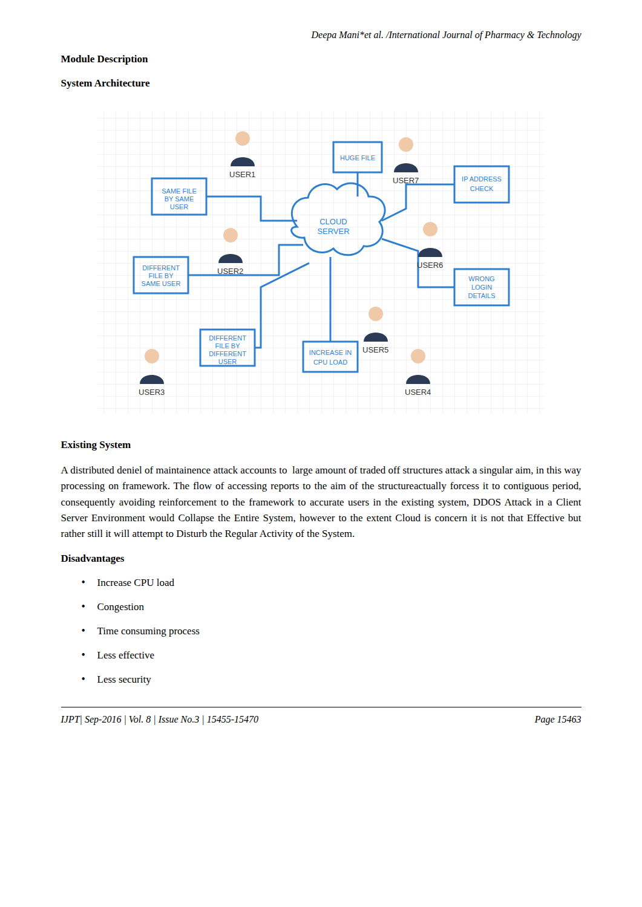Deepa Mani*et al. /International Journal of Pharmacy & Technology
Module Description
System Architecture
Existing System
A distributed deniel of maintainence attack accounts to large amount of traded off structures attack a singular aim, in this way processing on framework. The flow of accessing reports to the aim of the structureactually forcess it to contiguous period, consequently avoiding reinforcement to the framework to accurate users in the existing system, DDOS Attack in a Client Server Environment would Collapse the Entire System, however to the extent Cloud is concern it is not that Effective but rather still it will attempt to Disturb the Regular Activity of the System.
Disadvantages
Increase CPU load
Congestion
Time consuming process
Less effective
Less security
IJPT| Sep-2016 | Vol. 8 | Issue No.3 | 15455-15470
Page 15463